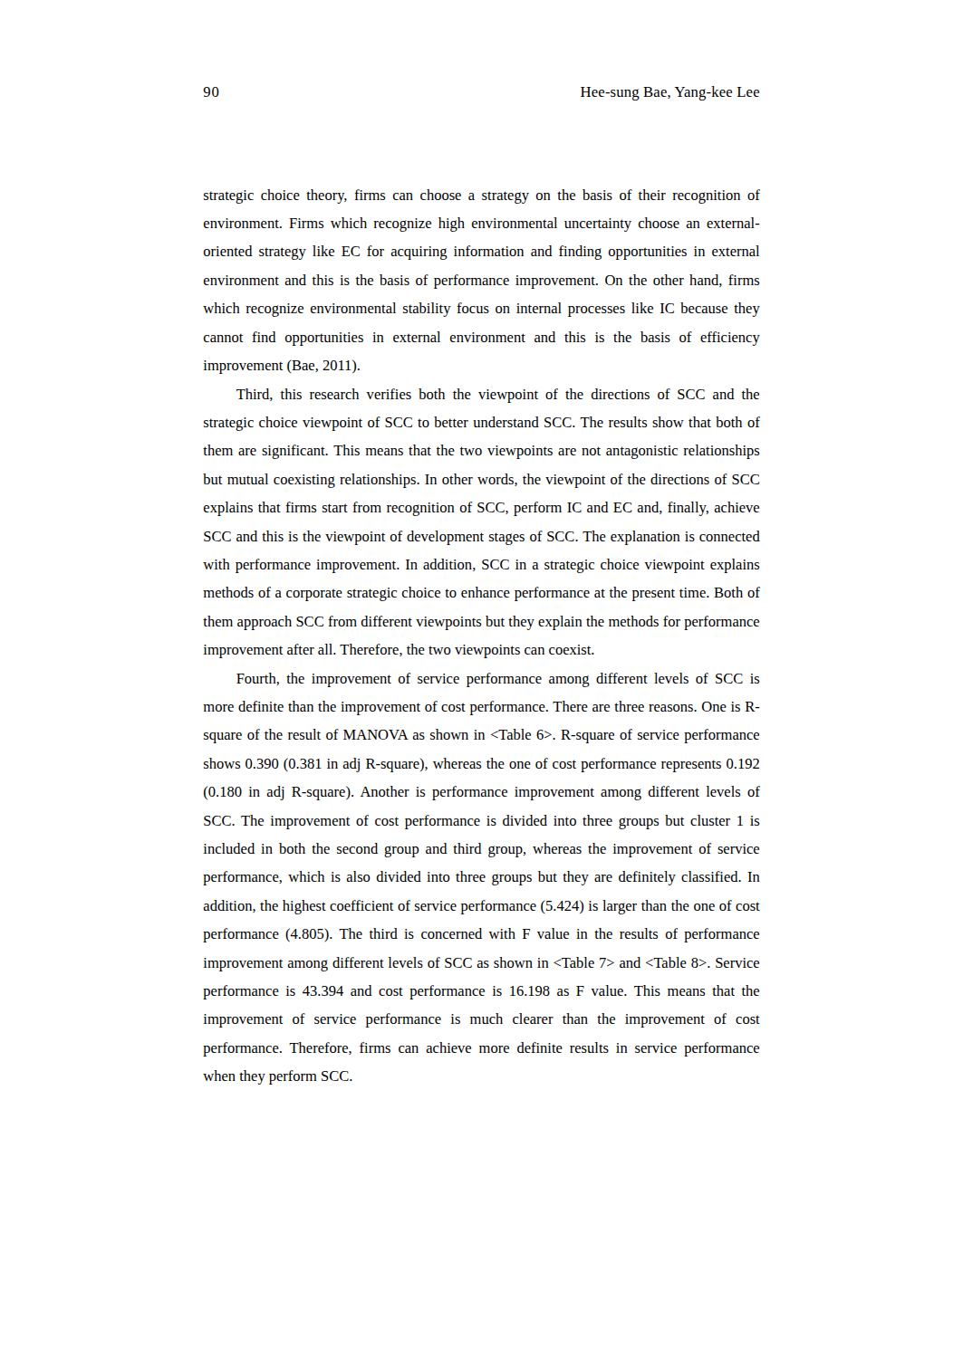90 Hee-sung Bae, Yang-kee Lee
strategic choice theory, firms can choose a strategy on the basis of their recognition of environment. Firms which recognize high environmental uncertainty choose an external-oriented strategy like EC for acquiring information and finding opportunities in external environment and this is the basis of performance improvement. On the other hand, firms which recognize environmental stability focus on internal processes like IC because they cannot find opportunities in external environment and this is the basis of efficiency improvement (Bae, 2011).
Third, this research verifies both the viewpoint of the directions of SCC and the strategic choice viewpoint of SCC to better understand SCC. The results show that both of them are significant. This means that the two viewpoints are not antagonistic relationships but mutual coexisting relationships. In other words, the viewpoint of the directions of SCC explains that firms start from recognition of SCC, perform IC and EC and, finally, achieve SCC and this is the viewpoint of development stages of SCC. The explanation is connected with performance improvement. In addition, SCC in a strategic choice viewpoint explains methods of a corporate strategic choice to enhance performance at the present time. Both of them approach SCC from different viewpoints but they explain the methods for performance improvement after all. Therefore, the two viewpoints can coexist.
Fourth, the improvement of service performance among different levels of SCC is more definite than the improvement of cost performance. There are three reasons. One is R-square of the result of MANOVA as shown in <Table 6>. R-square of service performance shows 0.390 (0.381 in adj R-square), whereas the one of cost performance represents 0.192 (0.180 in adj R-square). Another is performance improvement among different levels of SCC. The improvement of cost performance is divided into three groups but cluster 1 is included in both the second group and third group, whereas the improvement of service performance, which is also divided into three groups but they are definitely classified. In addition, the highest coefficient of service performance (5.424) is larger than the one of cost performance (4.805). The third is concerned with F value in the results of performance improvement among different levels of SCC as shown in <Table 7> and <Table 8>. Service performance is 43.394 and cost performance is 16.198 as F value. This means that the improvement of service performance is much clearer than the improvement of cost performance. Therefore, firms can achieve more definite results in service performance when they perform SCC.